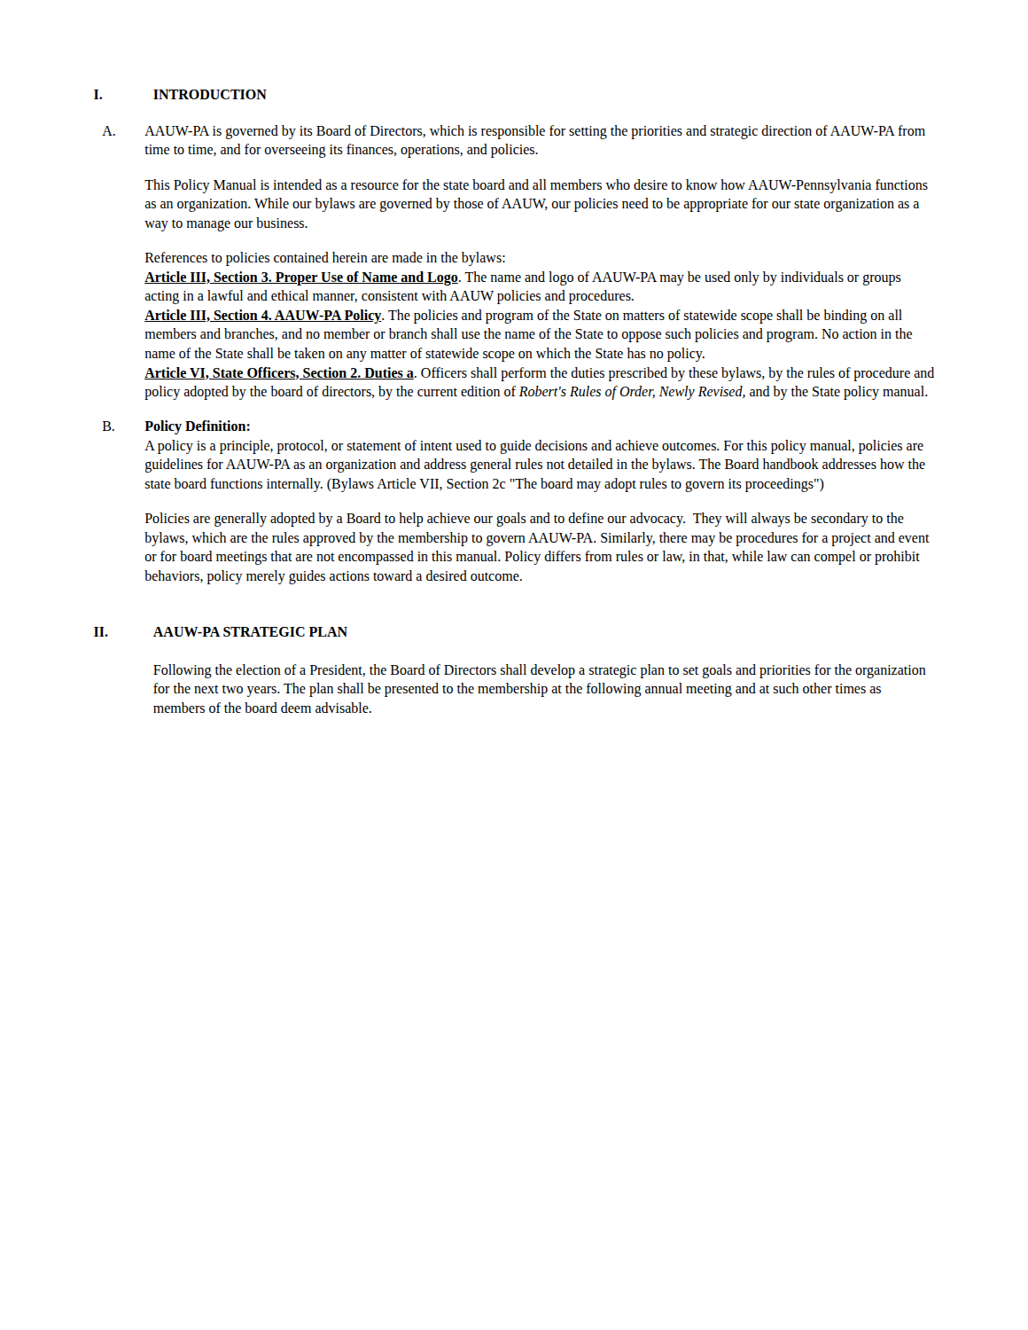I. INTRODUCTION
A.
AAUW-PA is governed by its Board of Directors, which is responsible for setting the priorities and strategic direction of AAUW-PA from time to time, and for overseeing its finances, operations, and policies.
This Policy Manual is intended as a resource for the state board and all members who desire to know how AAUW-Pennsylvania functions as an organization. While our bylaws are governed by those of AAUW, our policies need to be appropriate for our state organization as a way to manage our business.
References to policies contained herein are made in the bylaws:
Article III, Section 3. Proper Use of Name and Logo. The name and logo of AAUW-PA may be used only by individuals or groups acting in a lawful and ethical manner, consistent with AAUW policies and procedures.
Article III, Section 4. AAUW-PA Policy. The policies and program of the State on matters of statewide scope shall be binding on all members and branches, and no member or branch shall use the name of the State to oppose such policies and program. No action in the name of the State shall be taken on any matter of statewide scope on which the State has no policy.
Article VI, State Officers, Section 2. Duties a. Officers shall perform the duties prescribed by these bylaws, by the rules of procedure and policy adopted by the board of directors, by the current edition of Robert's Rules of Order, Newly Revised, and by the State policy manual.
B.
Policy Definition:
A policy is a principle, protocol, or statement of intent used to guide decisions and achieve outcomes. For this policy manual, policies are guidelines for AAUW-PA as an organization and address general rules not detailed in the bylaws. The Board handbook addresses how the state board functions internally. (Bylaws Article VII, Section 2c "The board may adopt rules to govern its proceedings")
Policies are generally adopted by a Board to help achieve our goals and to define our advocacy. They will always be secondary to the bylaws, which are the rules approved by the membership to govern AAUW-PA. Similarly, there may be procedures for a project and event or for board meetings that are not encompassed in this manual. Policy differs from rules or law, in that, while law can compel or prohibit behaviors, policy merely guides actions toward a desired outcome.
II. AAUW-PA STRATEGIC PLAN
Following the election of a President, the Board of Directors shall develop a strategic plan to set goals and priorities for the organization for the next two years. The plan shall be presented to the membership at the following annual meeting and at such other times as members of the board deem advisable.